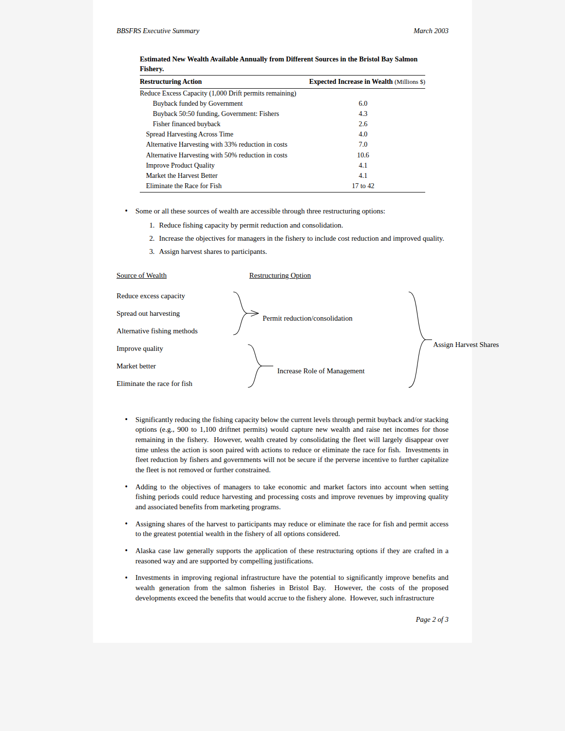BBSFRS Executive Summary March 2003
Estimated New Wealth Available Annually from Different Sources in the Bristol Bay Salmon Fishery.
| Restructuring Action | Expected Increase in Wealth (Millions $) |
| --- | --- |
| Reduce Excess Capacity (1,000 Drift permits remaining) | |
| Buyback funded by Government | 6.0 |
| Buyback 50:50 funding, Government: Fishers | 4.3 |
| Fisher financed buyback | 2.6 |
| Spread Harvesting Across Time | 4.0 |
| Alternative Harvesting with 33% reduction in costs | 7.0 |
| Alternative Harvesting with 50% reduction in costs | 10.6 |
| Improve Product Quality | 4.1 |
| Market the Harvest Better | 4.1 |
| Eliminate the Race for Fish | 17 to 42 |
Some or all these sources of wealth are accessible through three restructuring options:
Reduce fishing capacity by permit reduction and consolidation.
Increase the objectives for managers in the fishery to include cost reduction and improved quality.
Assign harvest shares to participants.
Source of Wealth Restructuring Option
Reduce excess capacity
Spread out harvesting
Alternative fishing methods
Improve quality
Market better
Eliminate the race for fish
Permit reduction/consolidation
Increase Role of Management
Assign Harvest Shares
Significantly reducing the fishing capacity below the current levels through permit buyback and/or stacking options (e.g., 900 to 1,100 driftnet permits) would capture new wealth and raise net incomes for those remaining in the fishery. However, wealth created by consolidating the fleet will largely disappear over time unless the action is soon paired with actions to reduce or eliminate the race for fish. Investments in fleet reduction by fishers and governments will not be secure if the perverse incentive to further capitalize the fleet is not removed or further constrained.
Adding to the objectives of managers to take economic and market factors into account when setting fishing periods could reduce harvesting and processing costs and improve revenues by improving quality and associated benefits from marketing programs.
Assigning shares of the harvest to participants may reduce or eliminate the race for fish and permit access to the greatest potential wealth in the fishery of all options considered.
Alaska case law generally supports the application of these restructuring options if they are crafted in a reasoned way and are supported by compelling justifications.
Investments in improving regional infrastructure have the potential to significantly improve benefits and wealth generation from the salmon fisheries in Bristol Bay. However, the costs of the proposed developments exceed the benefits that would accrue to the fishery alone. However, such infrastructure
Page 2 of 3